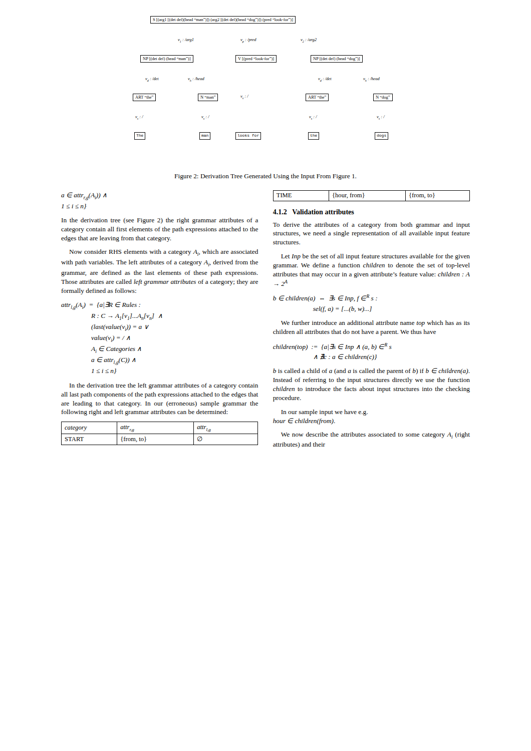S [(arg1 [(det def)(head “man”)]) (arg2 [(det def)(head “dog”)]) (pred “look-for”)]
v1 : /arg1
vp : /pred
v2 : /arg2
NP [(det def) (head “man”)]
V [(pred “look-for”)]
NP [(det def) (head “dog”)]
vd : /det
vh : /head
vd : /det
vh : /head
ART “the”
N “man”
ART “the”
N “dog”
vs : /
vs : /
vs : /
vs : /
vs : /
The
man
looks for
the
dogs
Figure 2: Derivation Tree Generated Using the Input From Figure 1.
a ∈ attrr,g(Ai)) ∧
1 ≤ i ≤ n}
In the derivation tree (see Figure 2) the right grammar attributes of a category contain all first elements of the path expressions attached to the edges that are leaving from that category.
Now consider RHS elements with a category Ai, which are associated with path variables. The left attributes of a category Ai, derived from the grammar, are defined as the last elements of these path expressions. Those attributes are called left grammar attributes of a category; they are formally defined as follows:
attrl,g(Ai) = {a|∃R ∈ Rules :
R : C → A1[v1]...An[vn] ∧
(last(value(vi)) = a ∨
value(vi) = / ∧
Ai ∈ Categories ∧
a ∈ attrl,g(C)) ∧
1 ≤ i ≤ n}
In the derivation tree the left grammar attributes of a category contain all last path components of the path expressions attached to the edges that are leading to that category. In our (erroneous) sample grammar the following right and left grammar attributes can be determined:
| category | attr r,g | attr l,g |
| --- | --- | --- |
| START | {from, to} | |
| TIME | {hour, from} | {from, to} |
4.1.2 Validation attributes
To derive the attributes of a category from both grammar and input structures, we need a single representation of all available input feature structures.
Let Inp be the set of all input feature structures available for the given grammar. We define a function children to denote the set of top-level attributes that may occur in a given attribute’s feature value: children : A → 2A
b ∈ children(a) ⇔ ∃s ∈ Inp, f ∈R s :
sel(f, a) = [...(b, w)...]
We further introduce an additional attribute name top which has as its children all attributes that do not have a parent. We thus have
children(top) := {a|∃s ∈ Inp ∧ (a, b) ∈R s
∧ ∄c : a ∈ children(c)}
b is called a child of a (and a is called the parent of b) if b ∈ children(a). Instead of referring to the input structures directly we use the function children to introduce the facts about input structures into the checking procedure.
In our sample input we have e.g.
hour ∈ children(from).
We now describe the attributes associated to some category Ai (right attributes) and their